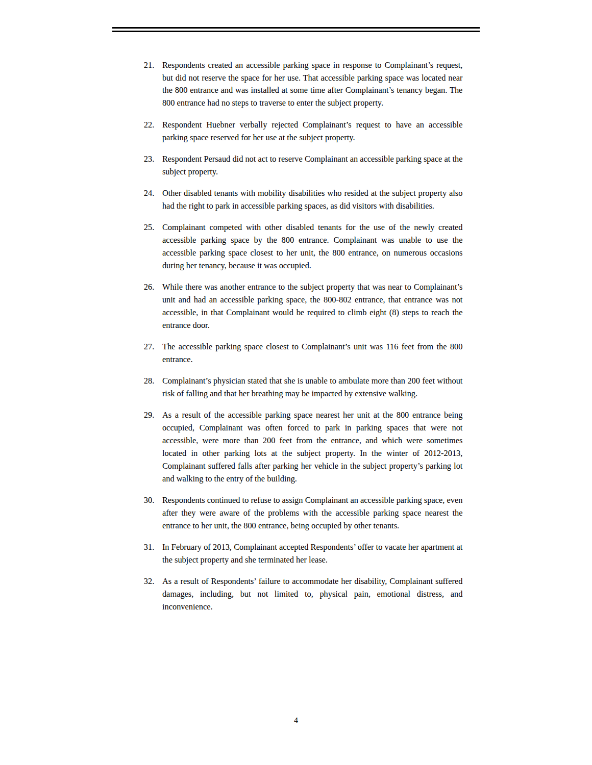Respondents created an accessible parking space in response to Complainant’s request, but did not reserve the space for her use. That accessible parking space was located near the 800 entrance and was installed at some time after Complainant’s tenancy began. The 800 entrance had no steps to traverse to enter the subject property.
Respondent Huebner verbally rejected Complainant’s request to have an accessible parking space reserved for her use at the subject property.
Respondent Persaud did not act to reserve Complainant an accessible parking space at the subject property.
Other disabled tenants with mobility disabilities who resided at the subject property also had the right to park in accessible parking spaces, as did visitors with disabilities.
Complainant competed with other disabled tenants for the use of the newly created accessible parking space by the 800 entrance. Complainant was unable to use the accessible parking space closest to her unit, the 800 entrance, on numerous occasions during her tenancy, because it was occupied.
While there was another entrance to the subject property that was near to Complainant’s unit and had an accessible parking space, the 800-802 entrance, that entrance was not accessible, in that Complainant would be required to climb eight (8) steps to reach the entrance door.
The accessible parking space closest to Complainant’s unit was 116 feet from the 800 entrance.
Complainant’s physician stated that she is unable to ambulate more than 200 feet without risk of falling and that her breathing may be impacted by extensive walking.
As a result of the accessible parking space nearest her unit at the 800 entrance being occupied, Complainant was often forced to park in parking spaces that were not accessible, were more than 200 feet from the entrance, and which were sometimes located in other parking lots at the subject property. In the winter of 2012-2013, Complainant suffered falls after parking her vehicle in the subject property’s parking lot and walking to the entry of the building.
Respondents continued to refuse to assign Complainant an accessible parking space, even after they were aware of the problems with the accessible parking space nearest the entrance to her unit, the 800 entrance, being occupied by other tenants.
In February of 2013, Complainant accepted Respondents’ offer to vacate her apartment at the subject property and she terminated her lease.
As a result of Respondents’ failure to accommodate her disability, Complainant suffered damages, including, but not limited to, physical pain, emotional distress, and inconvenience.
4